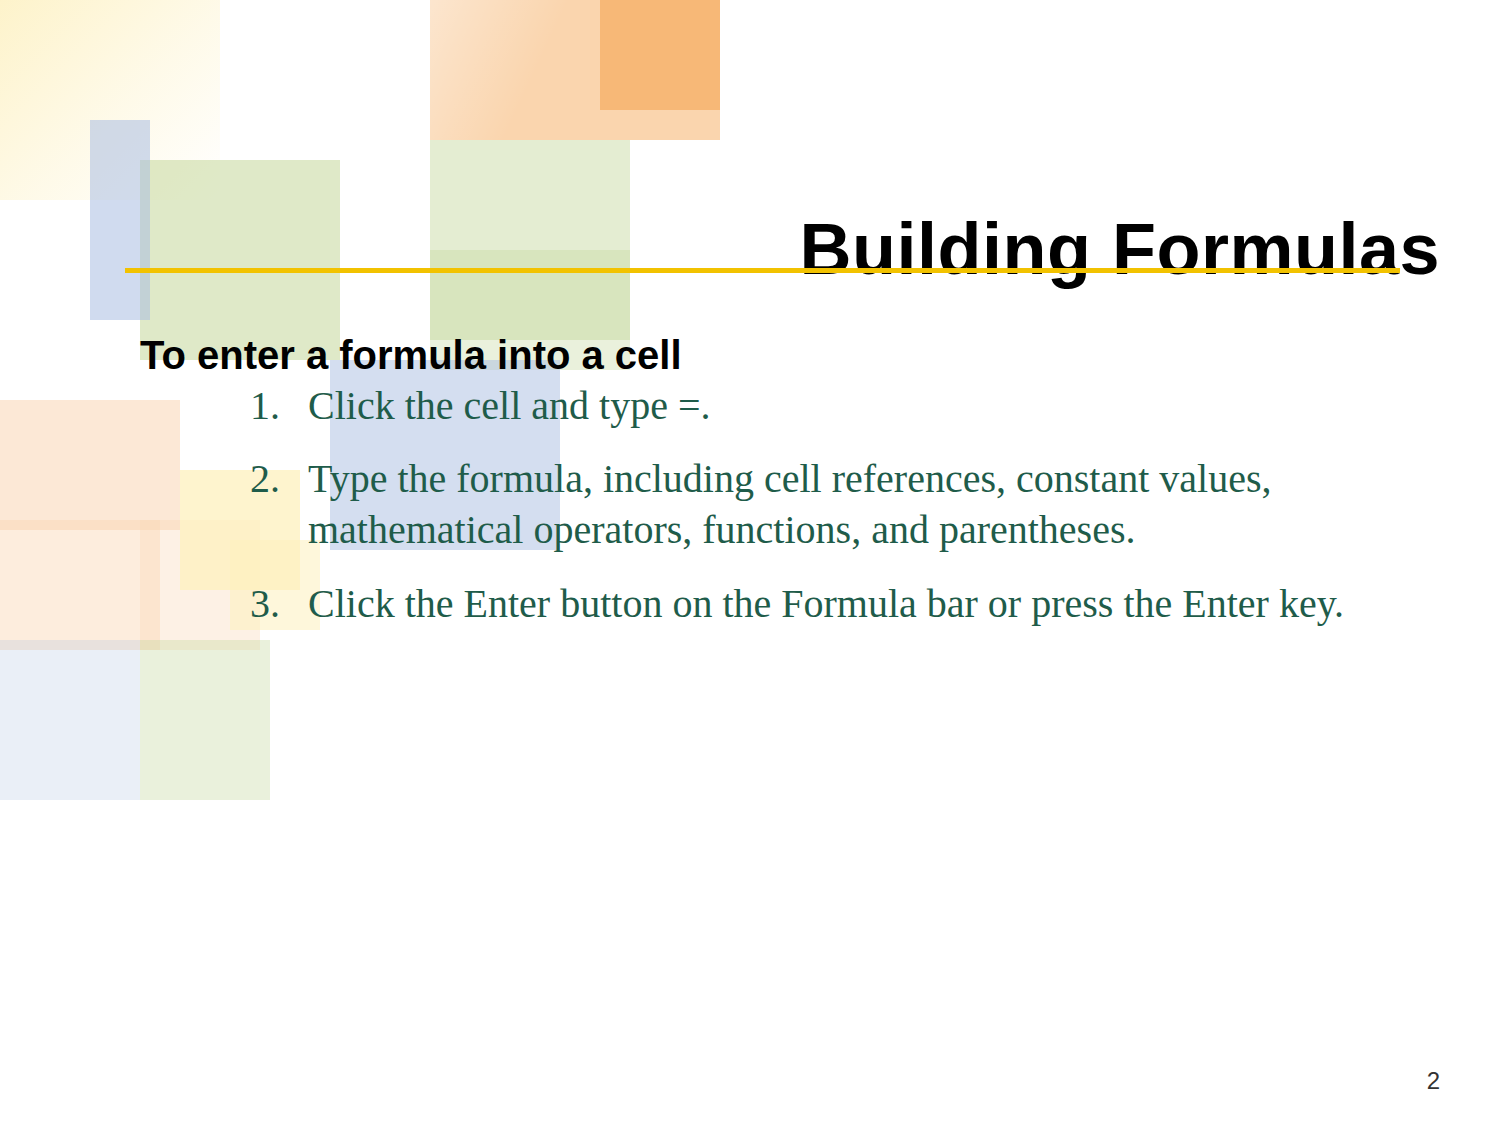Building Formulas
To enter a formula into a cell
Click the cell and type =.
Type the formula, including cell references, constant values, mathematical operators, functions, and parentheses.
Click the Enter button on the Formula bar or press the Enter key.
2